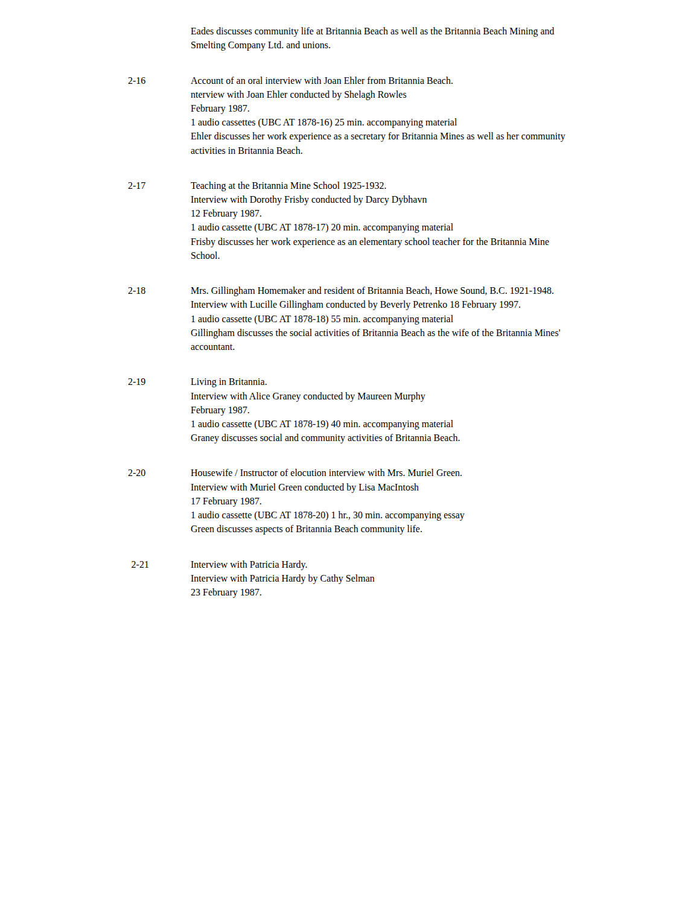Eades discusses community life at Britannia Beach as well as the Britannia Beach Mining and Smelting Company Ltd. and unions.
2-16
Account of an oral interview with Joan Ehler from Britannia Beach.
nterview with Joan Ehler conducted by Shelagh Rowles
February 1987.
1 audio cassettes (UBC AT 1878-16) 25 min. accompanying material
Ehler discusses her work experience as a secretary for Britannia Mines as well as her community activities in Britannia Beach.
2-17
Teaching at the Britannia Mine School 1925-1932.
Interview with Dorothy Frisby conducted by Darcy Dybhavn
12 February 1987.
1 audio cassette (UBC AT 1878-17) 20 min. accompanying material
Frisby discusses her work experience as an elementary school teacher for the Britannia Mine School.
2-18
Mrs. Gillingham Homemaker and resident of Britannia Beach, Howe Sound, B.C. 1921-1948.
Interview with Lucille Gillingham conducted by Beverly Petrenko 18 February 1997.
1 audio cassette (UBC AT 1878-18) 55 min. accompanying material
Gillingham discusses the social activities of Britannia Beach as the wife of the Britannia Mines' accountant.
2-19
Living in Britannia.
Interview with Alice Graney conducted by Maureen Murphy
February 1987.
1 audio cassette (UBC AT 1878-19) 40 min. accompanying material
Graney discusses social and community activities of Britannia Beach.
2-20
Housewife / Instructor of elocution interview with Mrs. Muriel Green.
Interview with Muriel Green conducted by Lisa MacIntosh
17 February 1987.
1 audio cassette (UBC AT 1878-20) 1 hr., 30 min. accompanying essay
Green discusses aspects of Britannia Beach community life.
2-21
Interview with Patricia Hardy.
Interview with Patricia Hardy by Cathy Selman
23 February 1987.